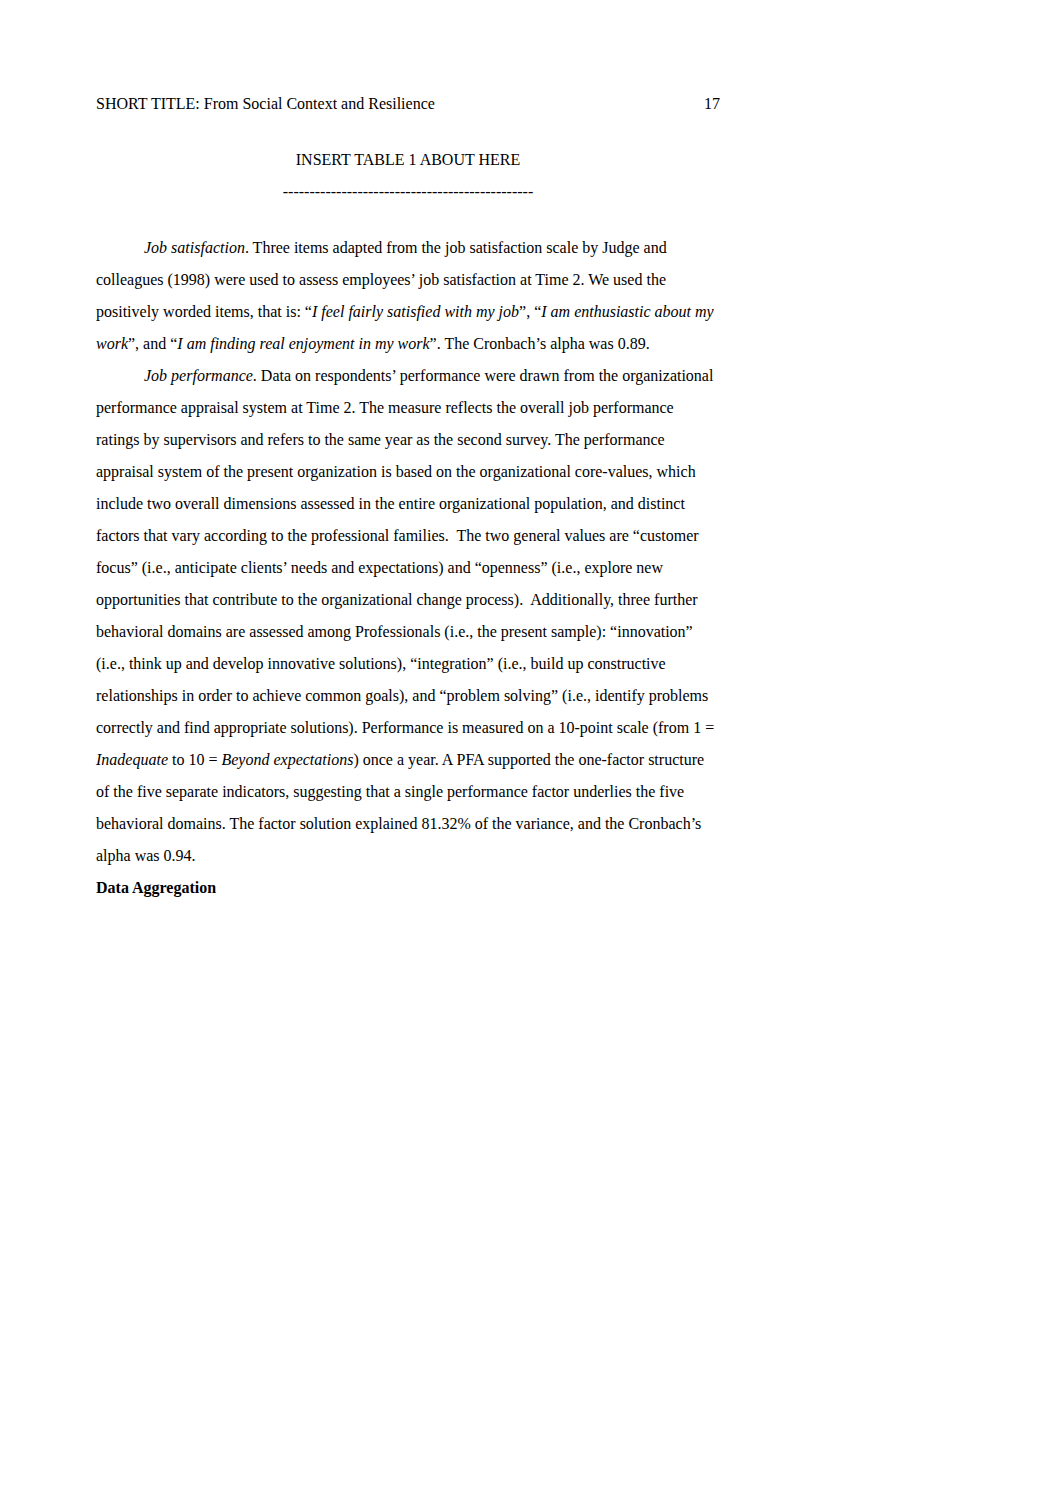SHORT TITLE: From Social Context and Resilience 17
INSERT TABLE 1 ABOUT HERE
-----------------------------------------------
Job satisfaction. Three items adapted from the job satisfaction scale by Judge and colleagues (1998) were used to assess employees’ job satisfaction at Time 2. We used the positively worded items, that is: “I feel fairly satisfied with my job”, “I am enthusiastic about my work”, and “I am finding real enjoyment in my work”. The Cronbach’s alpha was 0.89.
Job performance. Data on respondents’ performance were drawn from the organizational performance appraisal system at Time 2. The measure reflects the overall job performance ratings by supervisors and refers to the same year as the second survey. The performance appraisal system of the present organization is based on the organizational core-values, which include two overall dimensions assessed in the entire organizational population, and distinct factors that vary according to the professional families. The two general values are “customer focus” (i.e., anticipate clients’ needs and expectations) and “openness” (i.e., explore new opportunities that contribute to the organizational change process). Additionally, three further behavioral domains are assessed among Professionals (i.e., the present sample): “innovation” (i.e., think up and develop innovative solutions), “integration” (i.e., build up constructive relationships in order to achieve common goals), and “problem solving” (i.e., identify problems correctly and find appropriate solutions). Performance is measured on a 10-point scale (from 1 = Inadequate to 10 = Beyond expectations) once a year. A PFA supported the one-factor structure of the five separate indicators, suggesting that a single performance factor underlies the five behavioral domains. The factor solution explained 81.32% of the variance, and the Cronbach’s alpha was 0.94.
Data Aggregation